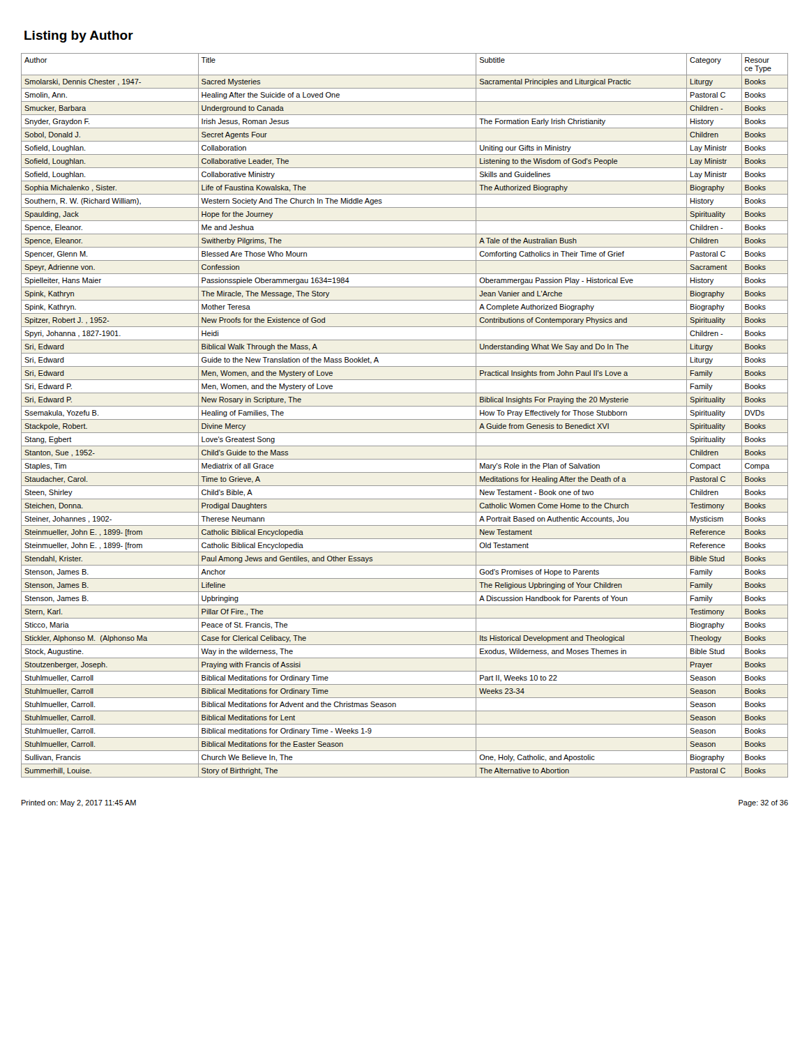Listing by Author
| Author | Title | Subtitle | Category | Resour ce Type |
| --- | --- | --- | --- | --- |
| Smolarski, Dennis Chester , 1947- | Sacred Mysteries | Sacramental Principles and Liturgical Practic | Liturgy | Books |
| Smolin, Ann. | Healing After the Suicide of a Loved One | | Pastoral C | Books |
| Smucker, Barbara | Underground to Canada | | Children - | Books |
| Snyder, Graydon F. | Irish Jesus, Roman Jesus | The Formation Early Irish Christianity | History | Books |
| Sobol, Donald J. | Secret Agents Four | | Children | Books |
| Sofield, Loughlan. | Collaboration | Uniting our Gifts in Ministry | Lay Ministr | Books |
| Sofield, Loughlan. | Collaborative Leader, The | Listening to the Wisdom of God's People | Lay Ministr | Books |
| Sofield, Loughlan. | Collaborative Ministry | Skills and Guidelines | Lay Ministr | Books |
| Sophia Michalenko , Sister. | Life of Faustina Kowalska, The | The Authorized Biography | Biography | Books |
| Southern, R. W. (Richard William), | Western Society And The Church In The Middle Ages | | History | Books |
| Spaulding, Jack | Hope for the Journey | | Spirituality | Books |
| Spence, Eleanor. | Me and Jeshua | | Children - | Books |
| Spence, Eleanor. | Switherby Pilgrims, The | A Tale of the Australian Bush | Children | Books |
| Spencer, Glenn M. | Blessed Are Those Who Mourn | Comforting Catholics in Their Time of Grief | Pastoral C | Books |
| Speyr, Adrienne von. | Confession | | Sacrament | Books |
| Spielleiter, Hans Maier | Passionsspiele Oberammergau 1634=1984 | Oberammergau Passion Play - Historical Eve | History | Books |
| Spink, Kathryn | The Miracle, The Message, The Story | Jean Vanier and L'Arche | Biography | Books |
| Spink, Kathryn. | Mother Teresa | A Complete Authorized Biography | Biography | Books |
| Spitzer, Robert J. , 1952- | New Proofs for the Existence of God | Contributions of Contemporary Physics and | Spirituality | Books |
| Spyri, Johanna , 1827-1901. | Heidi | | Children - | Books |
| Sri, Edward | Biblical Walk Through the Mass, A | Understanding What We Say and Do In The | Liturgy | Books |
| Sri, Edward | Guide to the New Translation of the Mass Booklet, A | | Liturgy | Books |
| Sri, Edward | Men, Women, and the Mystery of Love | Practical Insights from John Paul II's Love a | Family | Books |
| Sri, Edward P. | Men, Women, and the Mystery of Love | | Family | Books |
| Sri, Edward P. | New Rosary in Scripture, The | Biblical Insights For Praying the 20 Mysterie | Spirituality | Books |
| Ssemakula, Yozefu B. | Healing of Families, The | How To Pray Effectively for Those Stubborn | Spirituality | DVDs |
| Stackpole, Robert. | Divine Mercy | A Guide from Genesis to Benedict XVI | Spirituality | Books |
| Stang, Egbert | Love's Greatest Song | | Spirituality | Books |
| Stanton, Sue , 1952- | Child's Guide to the Mass | | Children | Books |
| Staples, Tim | Mediatrix of all Grace | Mary's Role in the Plan of Salvation | Compact | Compa |
| Staudacher, Carol. | Time to Grieve, A | Meditations for Healing After the Death of a | Pastoral C | Books |
| Steen, Shirley | Child's Bible, A | New Testament - Book one of two | Children | Books |
| Steichen, Donna. | Prodigal Daughters | Catholic Women Come Home to the Church | Testimony | Books |
| Steiner, Johannes , 1902- | Therese Neumann | A Portrait Based on Authentic Accounts, Jou | Mysticism | Books |
| Steinmueller, John E. , 1899- [from | Catholic Biblical Encyclopedia | New Testament | Reference | Books |
| Steinmueller, John E. , 1899- [from | Catholic Biblical Encyclopedia | Old Testament | Reference | Books |
| Stendahl, Krister. | Paul Among Jews and Gentiles, and Other Essays | | Bible Stud | Books |
| Stenson, James B. | Anchor | God's Promises of Hope to Parents | Family | Books |
| Stenson, James B. | Lifeline | The Religious Upbringing of Your Children | Family | Books |
| Stenson, James B. | Upbringing | A Discussion Handbook for Parents of Youn | Family | Books |
| Stern, Karl. | Pillar Of Fire., The | | Testimony | Books |
| Sticco, Maria | Peace of St. Francis, The | | Biography | Books |
| Stickler, Alphonso M. (Alphonso Ma | Case for Clerical Celibacy, The | Its Historical Development and Theological | Theology | Books |
| Stock, Augustine. | Way in the wilderness, The | Exodus, Wilderness, and Moses Themes in | Bible Stud | Books |
| Stoutzenberger, Joseph. | Praying with Francis of Assisi | | Prayer | Books |
| Stuhlmueller, Carroll | Biblical Meditations for Ordinary Time | Part II, Weeks 10 to 22 | Season | Books |
| Stuhlmueller, Carroll | Biblical Meditations for Ordinary Time | Weeks 23-34 | Season | Books |
| Stuhlmueller, Carroll. | Biblical Meditations for Advent and the Christmas Season | | Season | Books |
| Stuhlmueller, Carroll. | Biblical Meditations for Lent | | Season | Books |
| Stuhlmueller, Carroll. | Biblical meditations for Ordinary Time - Weeks 1-9 | | Season | Books |
| Stuhlmueller, Carroll. | Biblical Meditations for the Easter Season | | Season | Books |
| Sullivan, Francis | Church We Believe In, The | One, Holy, Catholic, and Apostolic | Biography | Books |
| Summerhill, Louise. | Story of Birthright, The | The Alternative to Abortion | Pastoral C | Books |
Printed on: May 2, 2017 11:45 AM
Page: 32 of 36